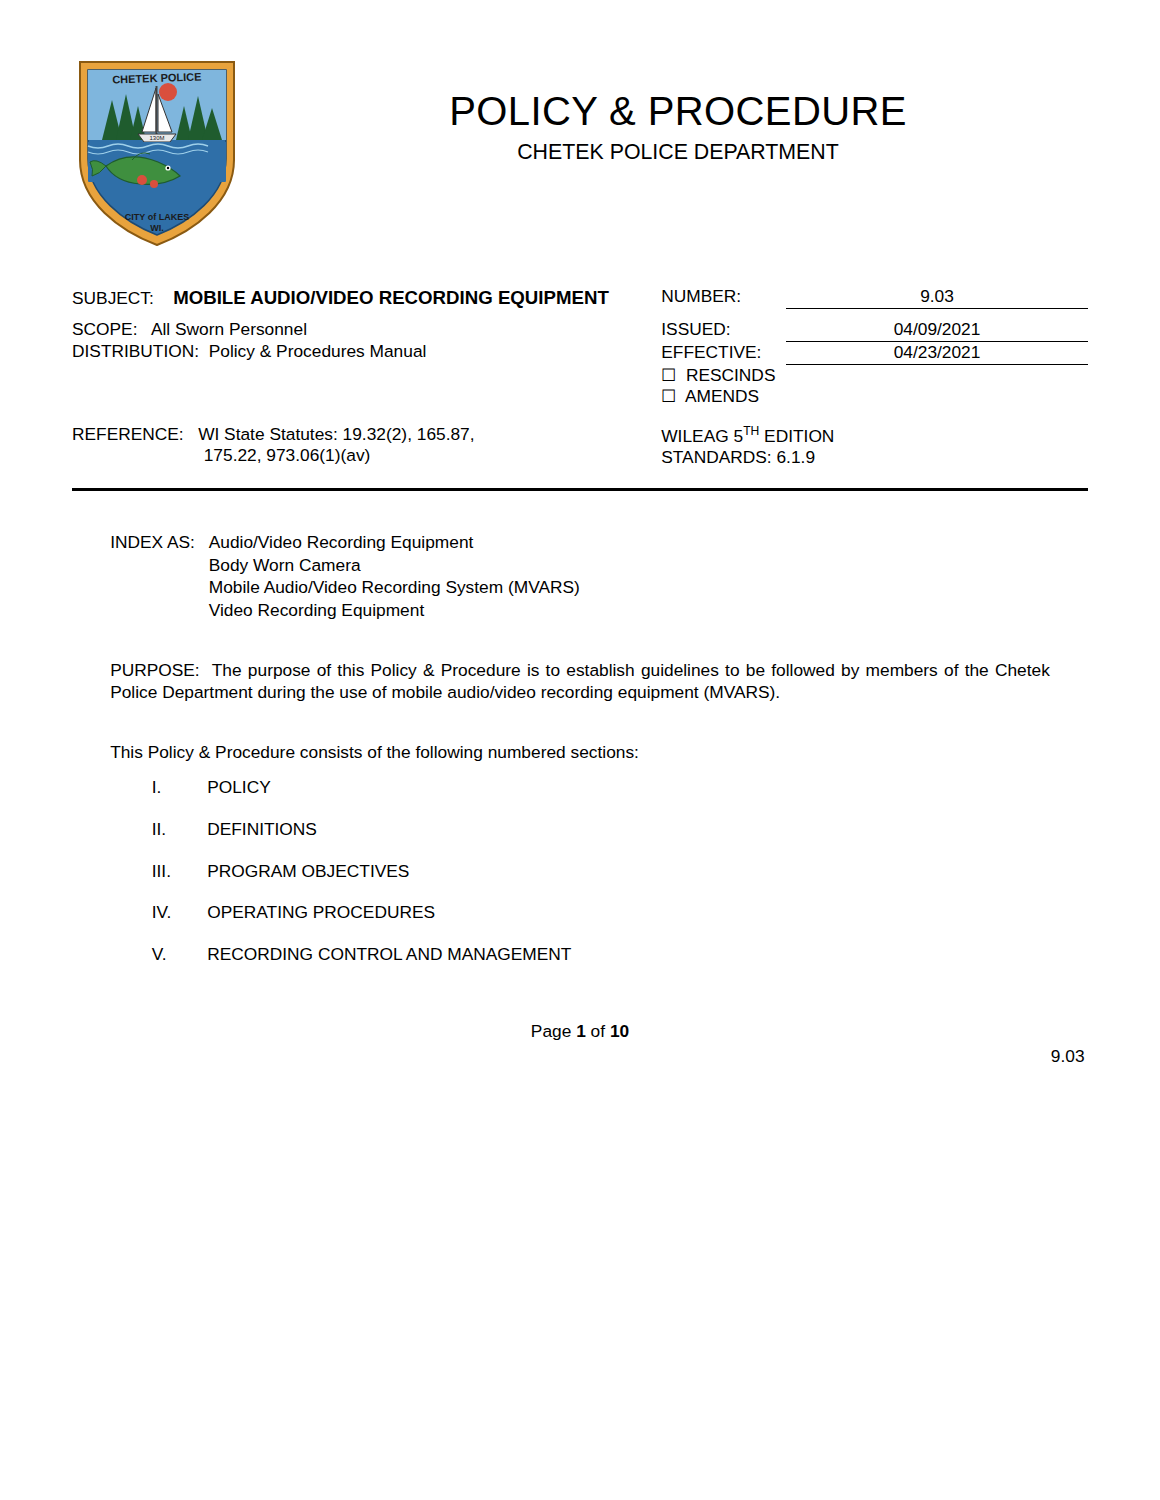130M CHETEK POLICE CITY of LAKES WI.
POLICY & PROCEDURE
CHETEK POLICE DEPARTMENT
| SUBJECT: MOBILE AUDIO/VIDEO RECORDING EQUIPMENT | NUMBER: 9.03 |
| SCOPE: All Sworn Personnel DISTRIBUTION: Policy & Procedures Manual | ISSUED: 04/09/2021 EFFECTIVE: 04/23/2021 ☐ RESCINDS ☐ AMENDS |
| REFERENCE: WI State Statutes: 19.32(2), 165.87, 175.22, 973.06(1)(av) | WILEAG 5 TH EDITION STANDARDS: 6.1.9 |
| INDEX AS: | Audio/Video Recording Equipment |
| | Body Worn Camera |
| | Mobile Audio/Video Recording System (MVARS) |
| | Video Recording Equipment |
PURPOSE: The purpose of this Policy & Procedure is to establish guidelines to be followed by members of the Chetek Police Department during the use of mobile audio/video recording equipment (MVARS).
This Policy & Procedure consists of the following numbered sections:
I. POLICY
II. DEFINITIONS
III. PROGRAM OBJECTIVES
IV. OPERATING PROCEDURES
V. RECORDING CONTROL AND MANAGEMENT
Page 1 of 10
9.03